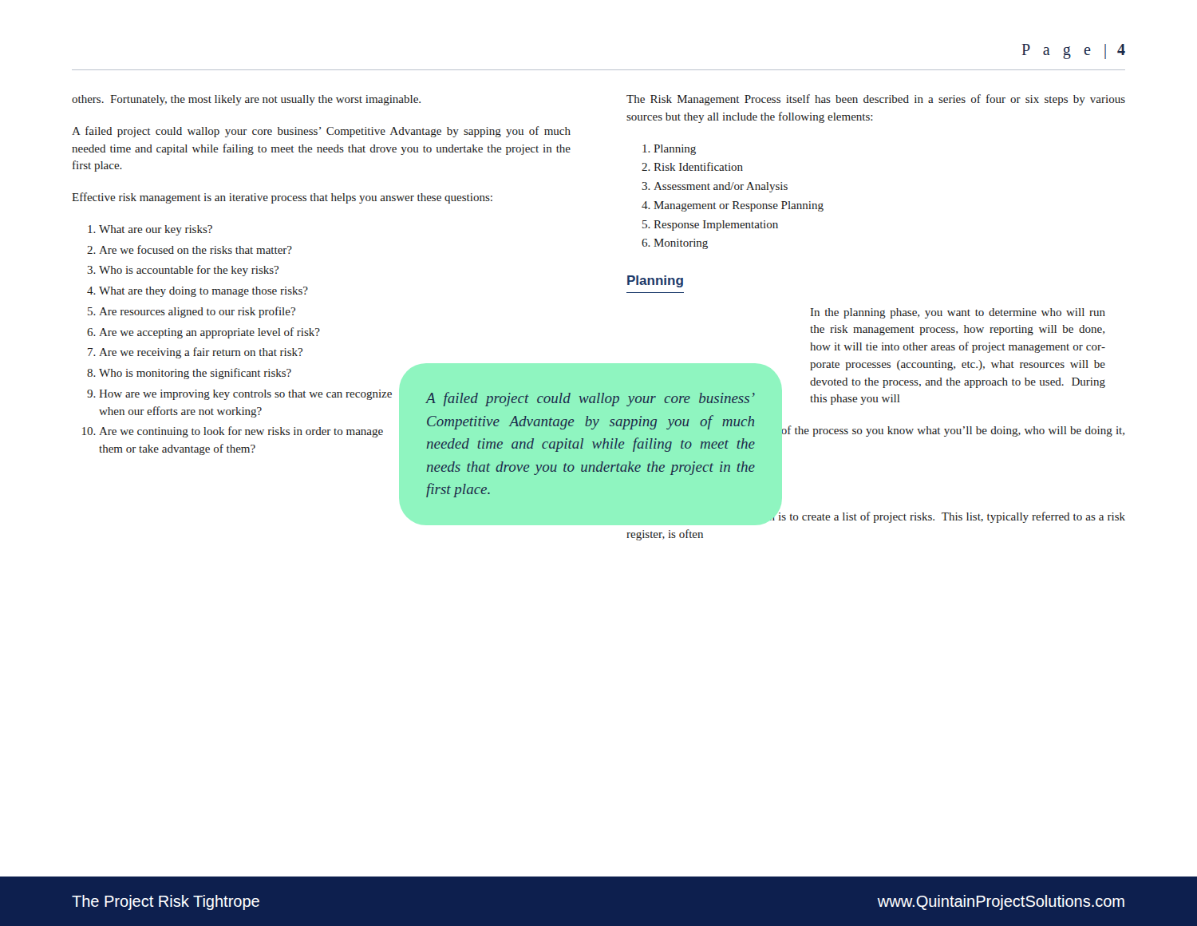P a g e | 4
A failed project could wallop your core business’ Competitive Advantage by sapping you of much needed time and capital while failing to meet the needs that drove you to undertake the project in the first place.
others. Fortunately, the most likely are not usually the worst imaginable.
A failed project could wallop your core business’ Competitive Advantage by sapping you of much needed time and capital while failing to meet the needs that drove you to undertake the project in the first place.
Effective risk management is an iterative process that helps you answer these questions:
What are our key risks?
Are we focused on the risks that matter?
Who is accountable for the key risks?
What are they doing to manage those risks?
Are resources aligned to our risk profile?
Are we accepting an appropriate level of risk?
Are we receiving a fair return on that risk?
Who is monitoring the significant risks?
How are we improving key controls so that we can recognize when our efforts are not working?
Are we continuing to look for new risks in order to manage them or take advantage of them?
The Risk Management Process itself has been described in a series of four or six steps by various sources but they all include the following elements:
Planning
Risk Identification
Assessment and/or Analysis
Management or Response Planning
Response Implementation
Monitoring
Planning
In the planning phase, you want to determine who will run the risk management process, how reporting will be done, how it will tie into other areas of project management or corporate processes (accounting, etc.), what resources will be devoted to the process, and the approach to be used. During this phase you will
need to flesh out the rest of the process so you know what you’ll be doing, who will be doing it, and when it will be done.
Risk Identification
The goal of Risk Identification is to create a list of project risks. This list, typically referred to as a risk register, is often
The Project Risk Tightrope
www.QuintainProjectSolutions.com